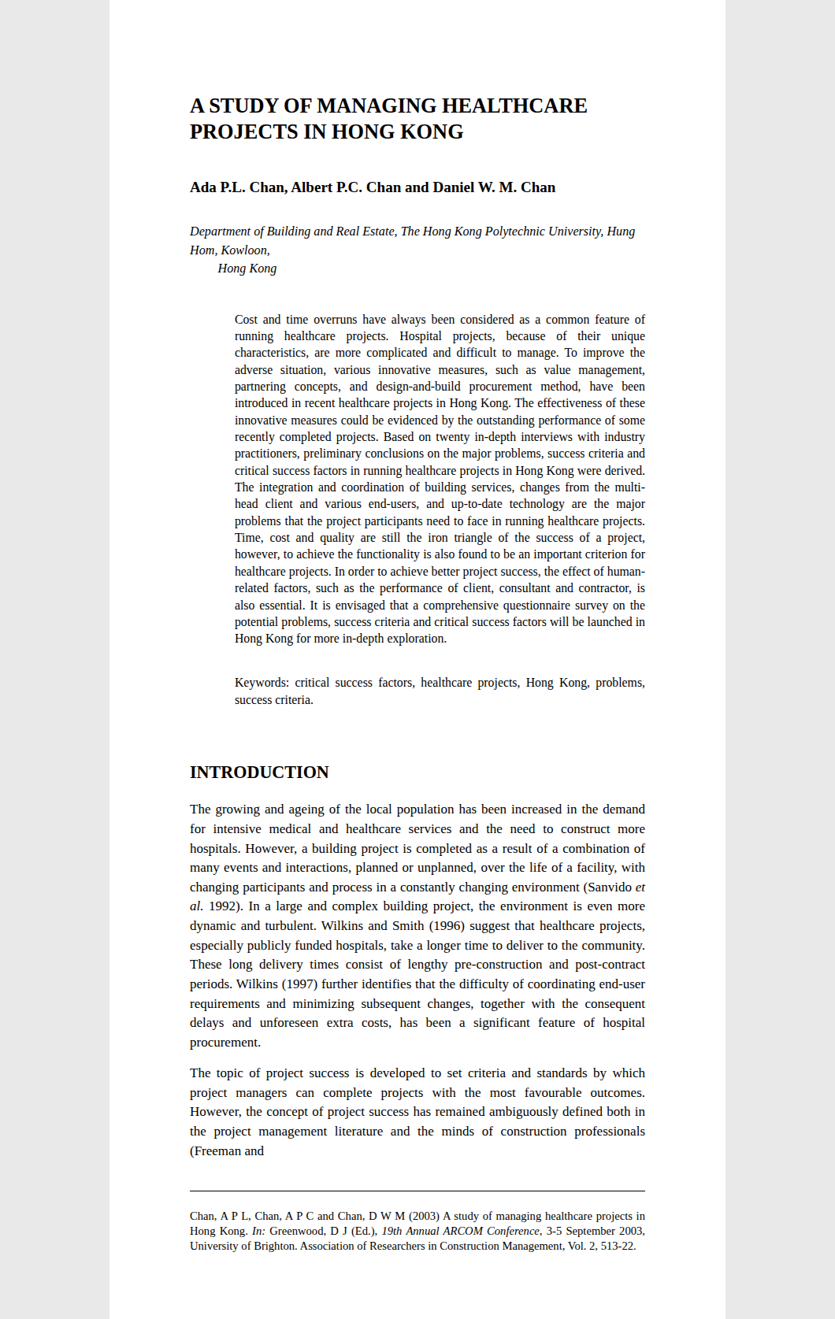A Study of Managing Healthcare Projects in Hong Kong
Ada P.L. Chan, Albert P.C. Chan and Daniel W. M. Chan
Department of Building and Real Estate, The Hong Kong Polytechnic University, Hung Hom, Kowloon,Hong Kong
Cost and time overruns have always been considered as a common feature of running healthcare projects. Hospital projects, because of their unique characteristics, are more complicated and difficult to manage. To improve the adverse situation, various innovative measures, such as value management, partnering concepts, and design-and-build procurement method, have been introduced in recent healthcare projects in Hong Kong. The effectiveness of these innovative measures could be evidenced by the outstanding performance of some recently completed projects. Based on twenty in-depth interviews with industry practitioners, preliminary conclusions on the major problems, success criteria and critical success factors in running healthcare projects in Hong Kong were derived. The integration and coordination of building services, changes from the multi-head client and various end-users, and up-to-date technology are the major problems that the project participants need to face in running healthcare projects. Time, cost and quality are still the iron triangle of the success of a project, however, to achieve the functionality is also found to be an important criterion for healthcare projects. In order to achieve better project success, the effect of human-related factors, such as the performance of client, consultant and contractor, is also essential. It is envisaged that a comprehensive questionnaire survey on the potential problems, success criteria and critical success factors will be launched in Hong Kong for more in-depth exploration.
Keywords: critical success factors, healthcare projects, Hong Kong, problems, success criteria.
Introduction
The growing and ageing of the local population has been increased in the demand for intensive medical and healthcare services and the need to construct more hospitals. However, a building project is completed as a result of a combination of many events and interactions, planned or unplanned, over the life of a facility, with changing participants and process in a constantly changing environment (Sanvido et al. 1992). In a large and complex building project, the environment is even more dynamic and turbulent. Wilkins and Smith (1996) suggest that healthcare projects, especially publicly funded hospitals, take a longer time to deliver to the community. These long delivery times consist of lengthy pre-construction and post-contract periods. Wilkins (1997) further identifies that the difficulty of coordinating end-user requirements and minimizing subsequent changes, together with the consequent delays and unforeseen extra costs, has been a significant feature of hospital procurement.
The topic of project success is developed to set criteria and standards by which project managers can complete projects with the most favourable outcomes. However, the concept of project success has remained ambiguously defined both in the project management literature and the minds of construction professionals (Freeman and
Chan, A P L, Chan, A P C and Chan, D W M (2003) A study of managing healthcare projects in Hong Kong. In: Greenwood, D J (Ed.), 19th Annual ARCOM Conference, 3-5 September 2003, University of Brighton. Association of Researchers in Construction Management, Vol. 2, 513-22.